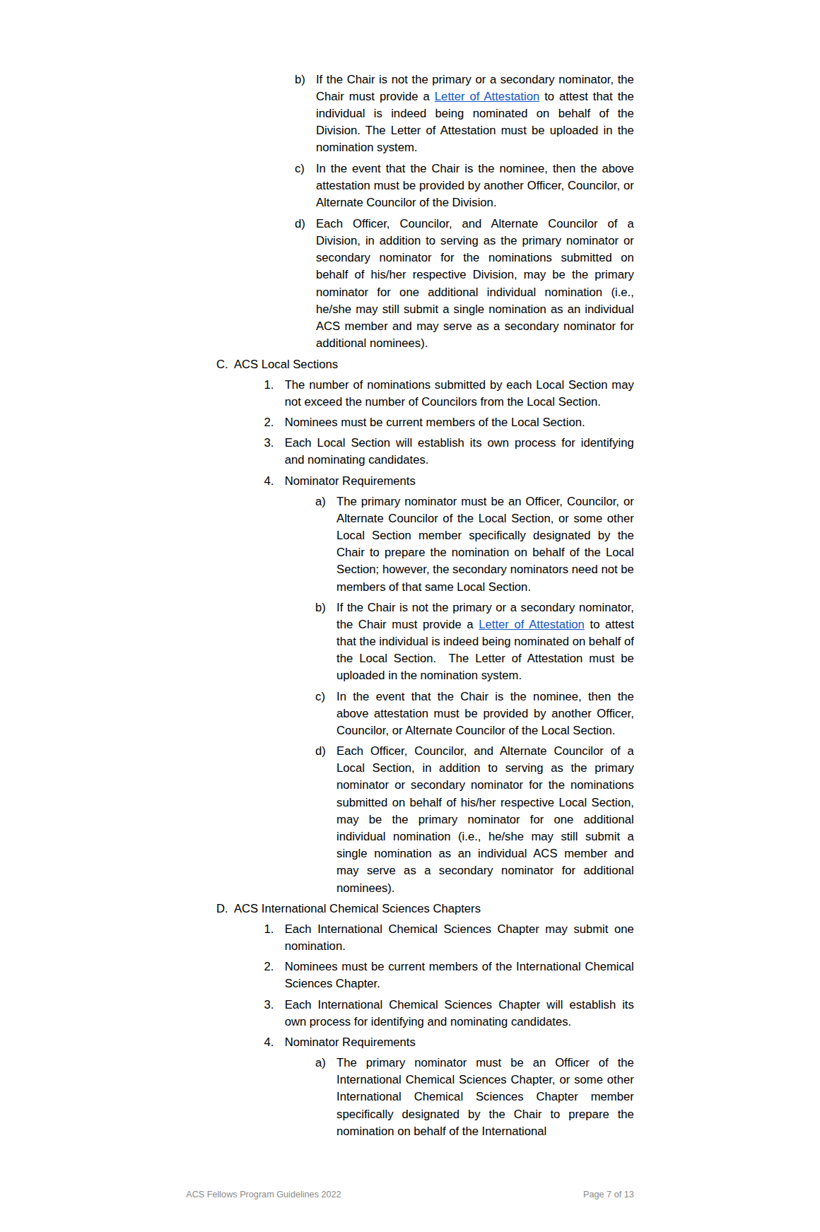b) If the Chair is not the primary or a secondary nominator, the Chair must provide a Letter of Attestation to attest that the individual is indeed being nominated on behalf of the Division. The Letter of Attestation must be uploaded in the nomination system.
c) In the event that the Chair is the nominee, then the above attestation must be provided by another Officer, Councilor, or Alternate Councilor of the Division.
d) Each Officer, Councilor, and Alternate Councilor of a Division, in addition to serving as the primary nominator or secondary nominator for the nominations submitted on behalf of his/her respective Division, may be the primary nominator for one additional individual nomination (i.e., he/she may still submit a single nomination as an individual ACS member and may serve as a secondary nominator for additional nominees).
C. ACS Local Sections
1. The number of nominations submitted by each Local Section may not exceed the number of Councilors from the Local Section.
2. Nominees must be current members of the Local Section.
3. Each Local Section will establish its own process for identifying and nominating candidates.
4. Nominator Requirements
a) The primary nominator must be an Officer, Councilor, or Alternate Councilor of the Local Section, or some other Local Section member specifically designated by the Chair to prepare the nomination on behalf of the Local Section; however, the secondary nominators need not be members of that same Local Section.
b) If the Chair is not the primary or a secondary nominator, the Chair must provide a Letter of Attestation to attest that the individual is indeed being nominated on behalf of the Local Section. The Letter of Attestation must be uploaded in the nomination system.
c) In the event that the Chair is the nominee, then the above attestation must be provided by another Officer, Councilor, or Alternate Councilor of the Local Section.
d) Each Officer, Councilor, and Alternate Councilor of a Local Section, in addition to serving as the primary nominator or secondary nominator for the nominations submitted on behalf of his/her respective Local Section, may be the primary nominator for one additional individual nomination (i.e., he/she may still submit a single nomination as an individual ACS member and may serve as a secondary nominator for additional nominees).
D. ACS International Chemical Sciences Chapters
1. Each International Chemical Sciences Chapter may submit one nomination.
2. Nominees must be current members of the International Chemical Sciences Chapter.
3. Each International Chemical Sciences Chapter will establish its own process for identifying and nominating candidates.
4. Nominator Requirements
a) The primary nominator must be an Officer of the International Chemical Sciences Chapter, or some other International Chemical Sciences Chapter member specifically designated by the Chair to prepare the nomination on behalf of the International
ACS Fellows Program Guidelines 2022
Page 7 of 13